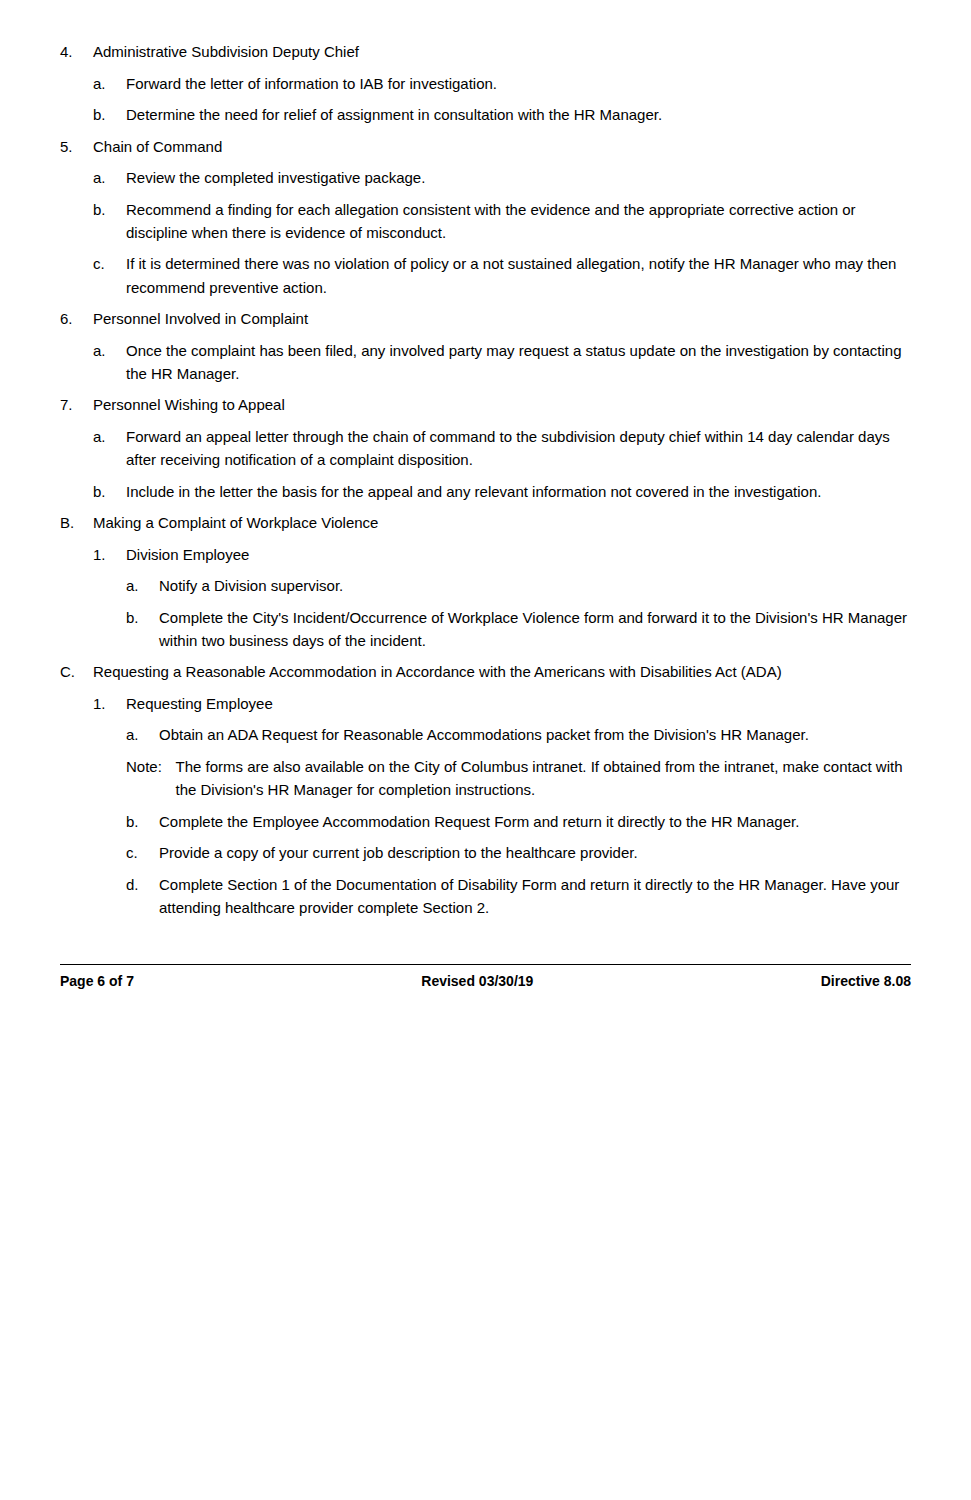4. Administrative Subdivision Deputy Chief
a. Forward the letter of information to IAB for investigation.
b. Determine the need for relief of assignment in consultation with the HR Manager.
5. Chain of Command
a. Review the completed investigative package.
b. Recommend a finding for each allegation consistent with the evidence and the appropriate corrective action or discipline when there is evidence of misconduct.
c. If it is determined there was no violation of policy or a not sustained allegation, notify the HR Manager who may then recommend preventive action.
6. Personnel Involved in Complaint
a. Once the complaint has been filed, any involved party may request a status update on the investigation by contacting the HR Manager.
7. Personnel Wishing to Appeal
a. Forward an appeal letter through the chain of command to the subdivision deputy chief within 14 day calendar days after receiving notification of a complaint disposition.
b. Include in the letter the basis for the appeal and any relevant information not covered in the investigation.
B. Making a Complaint of Workplace Violence
1. Division Employee
a. Notify a Division supervisor.
b. Complete the City's Incident/Occurrence of Workplace Violence form and forward it to the Division's HR Manager within two business days of the incident.
C. Requesting a Reasonable Accommodation in Accordance with the Americans with Disabilities Act (ADA)
1. Requesting Employee
a. Obtain an ADA Request for Reasonable Accommodations packet from the Division's HR Manager.
Note: The forms are also available on the City of Columbus intranet. If obtained from the intranet, make contact with the Division's HR Manager for completion instructions.
b. Complete the Employee Accommodation Request Form and return it directly to the HR Manager.
c. Provide a copy of your current job description to the healthcare provider.
d. Complete Section 1 of the Documentation of Disability Form and return it directly to the HR Manager. Have your attending healthcare provider complete Section 2.
Page 6 of 7 Revised 03/30/19 Directive 8.08